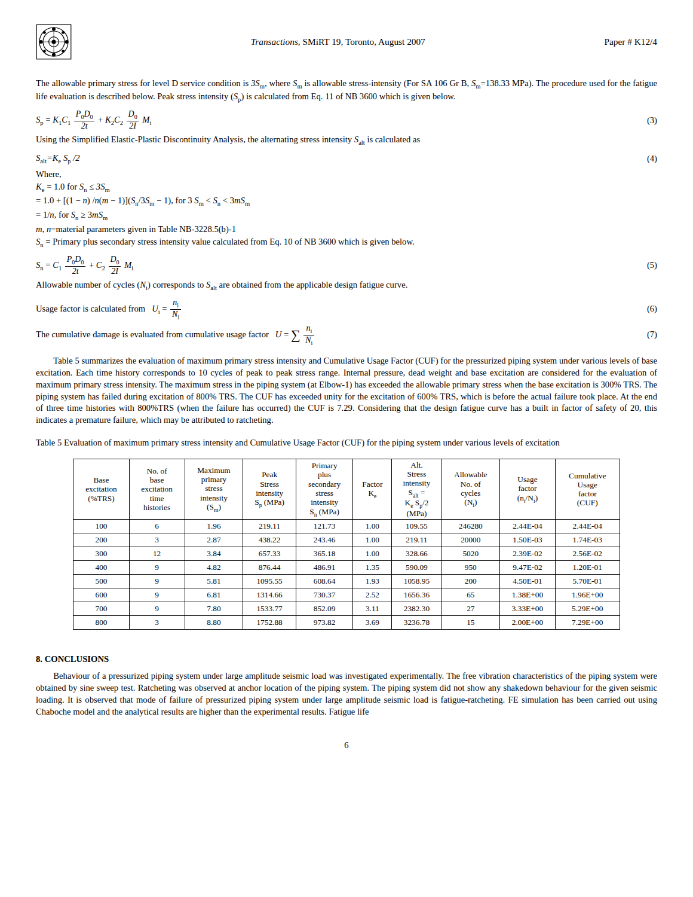Transactions, SMiRT 19, Toronto, August 2007
Paper # K12/4
The allowable primary stress for level D service condition is 3Sm, where Sm is allowable stress-intensity (For SA 106 Gr B, Sm=138.33 MPa). The procedure used for the fatigue life evaluation is described below. Peak stress intensity (Sp) is calculated from Eq. 11 of NB 3600 which is given below.
Sp = K1C1 P0D02t + K2C2 D02I Mi
(3)
Using the Simplified Elastic-Plastic Discontinuity Analysis, the alternating stress intensity Salt is calculated as
Salt=Ke Sp /2
(4)
Where,
Ke = 1.0 for Sn ≤ 3Sm
= 1.0 + [(1 − n) /n(m − 1)](Sn/3Sm − 1), for 3 Sm < Sn < 3mSm
= 1/n, for Sn ≥ 3mSm
m, n=material parameters given in Table NB-3228.5(b)-1
Sn = Primary plus secondary stress intensity value calculated from Eq. 10 of NB 3600 which is given below.
Sn = C1 P0D02t + C2 D02I Mi
(5)
Allowable number of cycles (Ni) corresponds to Salt are obtained from the applicable design fatigue curve.
Usage factor is calculated from Ui = ni Ni
(6)
The cumulative damage is evaluated from cumulative usage factor U = ∑ ni Ni
(7)
Table 5 summarizes the evaluation of maximum primary stress intensity and Cumulative Usage Factor (CUF) for the pressurized piping system under various levels of base excitation. Each time history corresponds to 10 cycles of peak to peak stress range. Internal pressure, dead weight and base excitation are considered for the evaluation of maximum primary stress intensity. The maximum stress in the piping system (at Elbow-1) has exceeded the allowable primary stress when the base excitation is 300% TRS. The piping system has failed during excitation of 800% TRS. The CUF has exceeded unity for the excitation of 600% TRS, which is before the actual failure took place. At the end of three time histories with 800%TRS (when the failure has occurred) the CUF is 7.29. Considering that the design fatigue curve has a built in factor of safety of 20, this indicates a premature failure, which may be attributed to ratcheting.
Table 5 Evaluation of maximum primary stress intensity and Cumulative Usage Factor (CUF) for the piping system under various levels of excitation
| Base excitation (%TRS) | No. of base excitation time histories | Maximum primary stress intensity (S m ) | Peak Stress intensity S p (MPa) | Primary plus secondary stress intensity S n (MPa) | Factor K e | Alt. Stress intensity S alt = K e S p /2 (MPa) | Allowable No. of cycles (N i ) | Usage factor (n i /N i ) | Cumulative Usage factor (CUF) |
| --- | --- | --- | --- | --- | --- | --- | --- | --- | --- |
| 100 | 6 | 1.96 | 219.11 | 121.73 | 1.00 | 109.55 | 246280 | 2.44E-04 | 2.44E-04 |
| 200 | 3 | 2.87 | 438.22 | 243.46 | 1.00 | 219.11 | 20000 | 1.50E-03 | 1.74E-03 |
| 300 | 12 | 3.84 | 657.33 | 365.18 | 1.00 | 328.66 | 5020 | 2.39E-02 | 2.56E-02 |
| 400 | 9 | 4.82 | 876.44 | 486.91 | 1.35 | 590.09 | 950 | 9.47E-02 | 1.20E-01 |
| 500 | 9 | 5.81 | 1095.55 | 608.64 | 1.93 | 1058.95 | 200 | 4.50E-01 | 5.70E-01 |
| 600 | 9 | 6.81 | 1314.66 | 730.37 | 2.52 | 1656.36 | 65 | 1.38E+00 | 1.96E+00 |
| 700 | 9 | 7.80 | 1533.77 | 852.09 | 3.11 | 2382.30 | 27 | 3.33E+00 | 5.29E+00 |
| 800 | 3 | 8.80 | 1752.88 | 973.82 | 3.69 | 3236.78 | 15 | 2.00E+00 | 7.29E+00 |
8. CONCLUSIONS
Behaviour of a pressurized piping system under large amplitude seismic load was investigated experimentally. The free vibration characteristics of the piping system were obtained by sine sweep test. Ratcheting was observed at anchor location of the piping system. The piping system did not show any shakedown behaviour for the given seismic loading. It is observed that mode of failure of pressurized piping system under large amplitude seismic load is fatigue-ratcheting. FE simulation has been carried out using Chaboche model and the analytical results are higher than the experimental results. Fatigue life
6